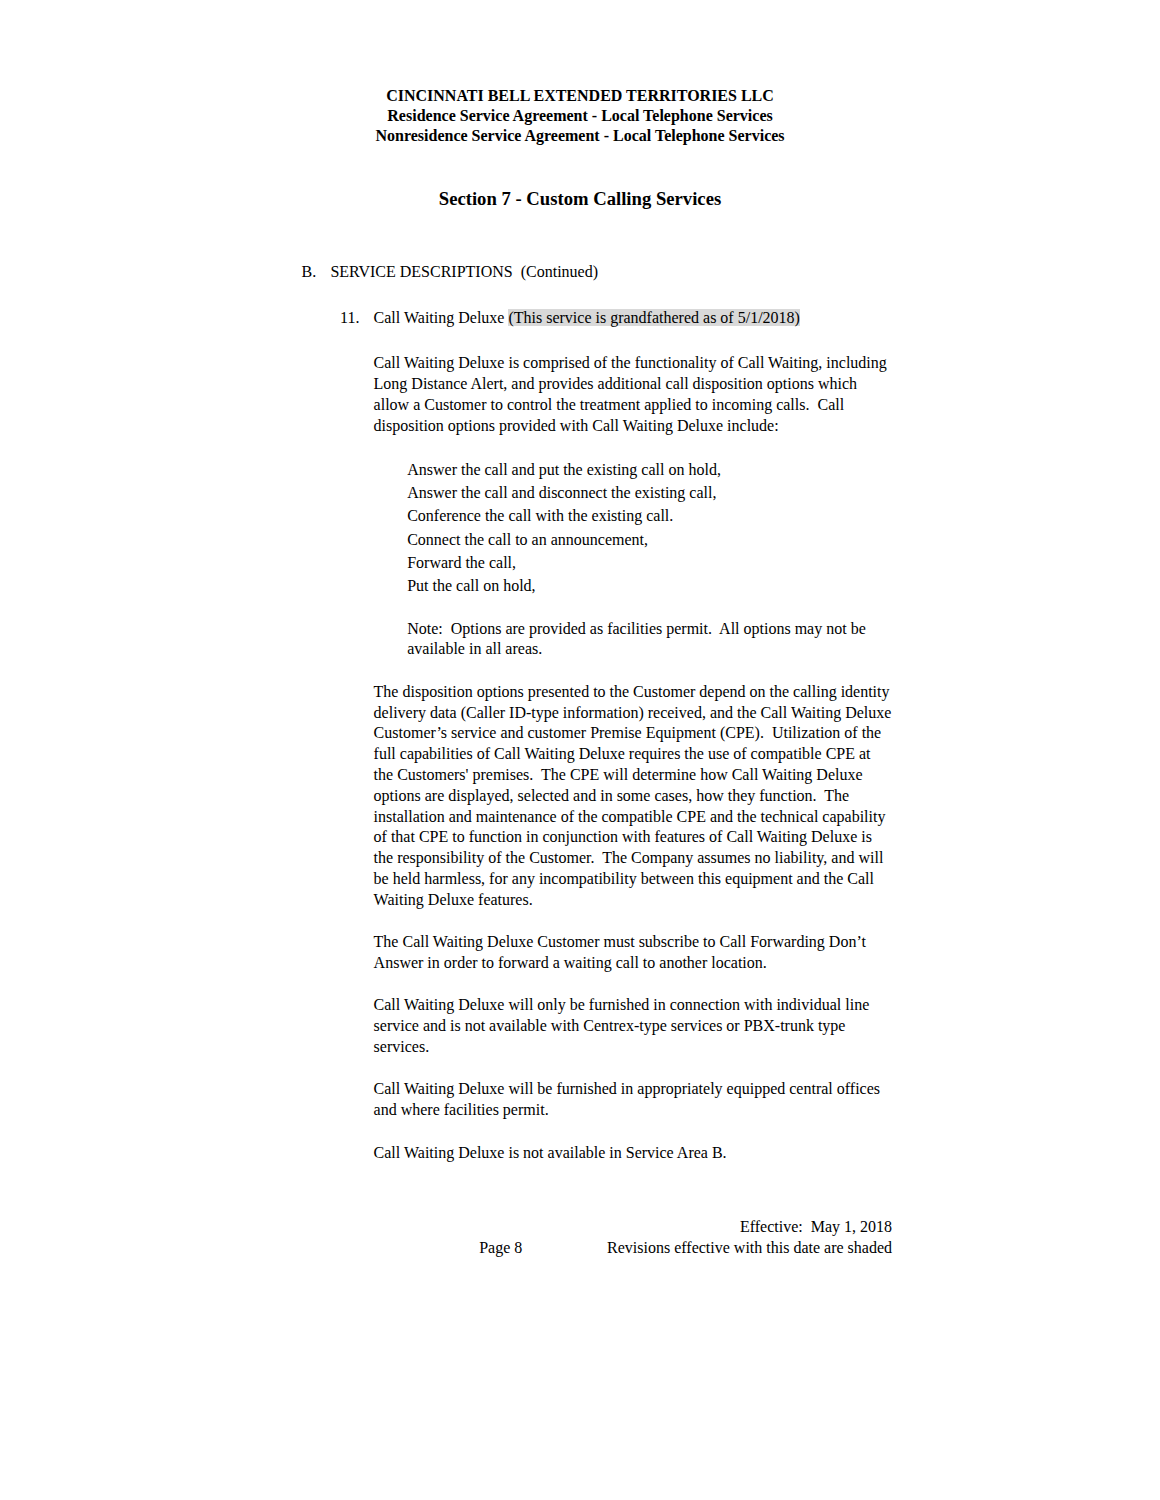CINCINNATI BELL EXTENDED TERRITORIES LLC
Residence Service Agreement - Local Telephone Services
Nonresidence Service Agreement - Local Telephone Services
Section 7 - Custom Calling Services
B. SERVICE DESCRIPTIONS (Continued)
11. Call Waiting Deluxe (This service is grandfathered as of 5/1/2018)
Call Waiting Deluxe is comprised of the functionality of Call Waiting, including Long Distance Alert, and provides additional call disposition options which allow a Customer to control the treatment applied to incoming calls. Call disposition options provided with Call Waiting Deluxe include:
Answer the call and put the existing call on hold,
Answer the call and disconnect the existing call,
Conference the call with the existing call.
Connect the call to an announcement,
Forward the call,
Put the call on hold,
Note: Options are provided as facilities permit. All options may not be available in all areas.
The disposition options presented to the Customer depend on the calling identity delivery data (Caller ID-type information) received, and the Call Waiting Deluxe Customer’s service and customer Premise Equipment (CPE). Utilization of the full capabilities of Call Waiting Deluxe requires the use of compatible CPE at the Customers' premises. The CPE will determine how Call Waiting Deluxe options are displayed, selected and in some cases, how they function. The installation and maintenance of the compatible CPE and the technical capability of that CPE to function in conjunction with features of Call Waiting Deluxe is the responsibility of the Customer. The Company assumes no liability, and will be held harmless, for any incompatibility between this equipment and the Call Waiting Deluxe features.
The Call Waiting Deluxe Customer must subscribe to Call Forwarding Don’t Answer in order to forward a waiting call to another location.
Call Waiting Deluxe will only be furnished in connection with individual line service and is not available with Centrex-type services or PBX-trunk type services.
Call Waiting Deluxe will be furnished in appropriately equipped central offices and where facilities permit.
Call Waiting Deluxe is not available in Service Area B.
Page 8
Effective: May 1, 2018
Revisions effective with this date are shaded